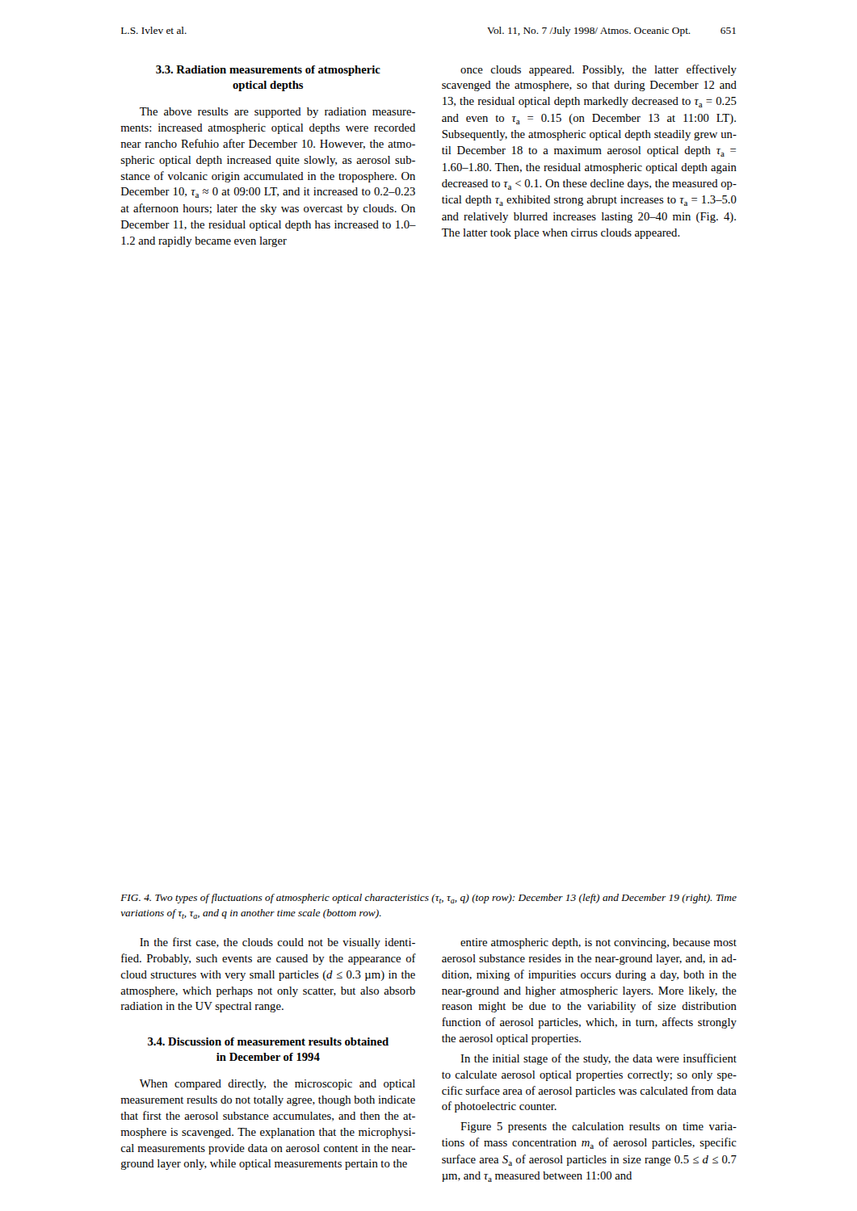L.S. Ivlev et al. Vol. 11, No. 7 /July 1998/ Atmos. Oceanic Opt. 651
3.3. Radiation measurements of atmospheric
optical depths
The above results are supported by radiation measurements: increased atmospheric optical depths were recorded near rancho Refuhio after December 10. However, the atmospheric optical depth increased quite slowly, as aerosol substance of volcanic origin accumulated in the troposphere. On December 10, τa ≈ 0 at 09:00 LT, and it increased to 0.2–0.23 at afternoon hours; later the sky was overcast by clouds. On December 11, the residual optical depth has increased to 1.0–1.2 and rapidly became even larger
once clouds appeared. Possibly, the latter effectively scavenged the atmosphere, so that during December 12 and 13, the residual optical depth markedly decreased to τa = 0.25 and even to τa = 0.15 (on December 13 at 11:00 LT). Subsequently, the atmospheric optical depth steadily grew until December 18 to a maximum aerosol optical depth τa = 1.60–1.80. Then, the residual atmospheric optical depth again decreased to τa < 0.1. On these decline days, the measured optical depth τa exhibited strong abrupt increases to τa = 1.3–5.0 and relatively blurred increases lasting 20–40 min (Fig. 4). The latter took place when cirrus clouds appeared.
FIG. 4. Two types of fluctuations of atmospheric optical characteristics (τt, τa, q) (top row): December 13 (left) and December 19 (right). Time variations of τt, τa, and q in another time scale (bottom row).
In the first case, the clouds could not be visually identified. Probably, such events are caused by the appearance of cloud structures with very small particles (d ≤ 0.3 µm) in the atmosphere, which perhaps not only scatter, but also absorb radiation in the UV spectral range.
3.4. Discussion of measurement results obtained
in December of 1994
When compared directly, the microscopic and optical measurement results do not totally agree, though both indicate that first the aerosol substance accumulates, and then the atmosphere is scavenged. The explanation that the microphysical measurements provide data on aerosol content in the near-ground layer only, while optical measurements pertain to the
entire atmospheric depth, is not convincing, because most aerosol substance resides in the near-ground layer, and, in addition, mixing of impurities occurs during a day, both in the near-ground and higher atmospheric layers. More likely, the reason might be due to the variability of size distribution function of aerosol particles, which, in turn, affects strongly the aerosol optical properties.
In the initial stage of the study, the data were insufficient to calculate aerosol optical properties correctly; so only specific surface area of aerosol particles was calculated from data of photoelectric counter.
Figure 5 presents the calculation results on time variations of mass concentration ma of aerosol particles, specific surface area Sa of aerosol particles in size range 0.5 ≤ d ≤ 0.7 µm, and τa measured between 11:00 and